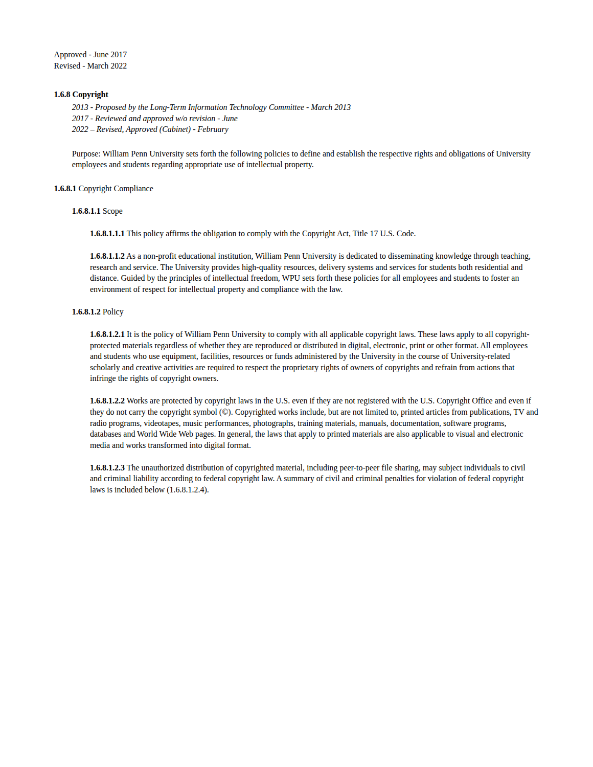Approved - June 2017
Revised - March 2022
1.6.8 Copyright
2013 - Proposed by the Long-Term Information Technology Committee - March 2013
2017 - Reviewed and approved w/o revision - June
2022 – Revised, Approved (Cabinet) - February
Purpose: William Penn University sets forth the following policies to define and establish the respective rights and obligations of University employees and students regarding appropriate use of intellectual property.
1.6.8.1 Copyright Compliance
1.6.8.1.1 Scope
1.6.8.1.1.1 This policy affirms the obligation to comply with the Copyright Act, Title 17 U.S. Code.
1.6.8.1.1.2 As a non-profit educational institution, William Penn University is dedicated to disseminating knowledge through teaching, research and service. The University provides high-quality resources, delivery systems and services for students both residential and distance. Guided by the principles of intellectual freedom, WPU sets forth these policies for all employees and students to foster an environment of respect for intellectual property and compliance with the law.
1.6.8.1.2 Policy
1.6.8.1.2.1 It is the policy of William Penn University to comply with all applicable copyright laws. These laws apply to all copyright-protected materials regardless of whether they are reproduced or distributed in digital, electronic, print or other format. All employees and students who use equipment, facilities, resources or funds administered by the University in the course of University-related scholarly and creative activities are required to respect the proprietary rights of owners of copyrights and refrain from actions that infringe the rights of copyright owners.
1.6.8.1.2.2 Works are protected by copyright laws in the U.S. even if they are not registered with the U.S. Copyright Office and even if they do not carry the copyright symbol (©). Copyrighted works include, but are not limited to, printed articles from publications, TV and radio programs, videotapes, music performances, photographs, training materials, manuals, documentation, software programs, databases and World Wide Web pages. In general, the laws that apply to printed materials are also applicable to visual and electronic media and works transformed into digital format.
1.6.8.1.2.3 The unauthorized distribution of copyrighted material, including peer-to-peer file sharing, may subject individuals to civil and criminal liability according to federal copyright law. A summary of civil and criminal penalties for violation of federal copyright laws is included below (1.6.8.1.2.4).